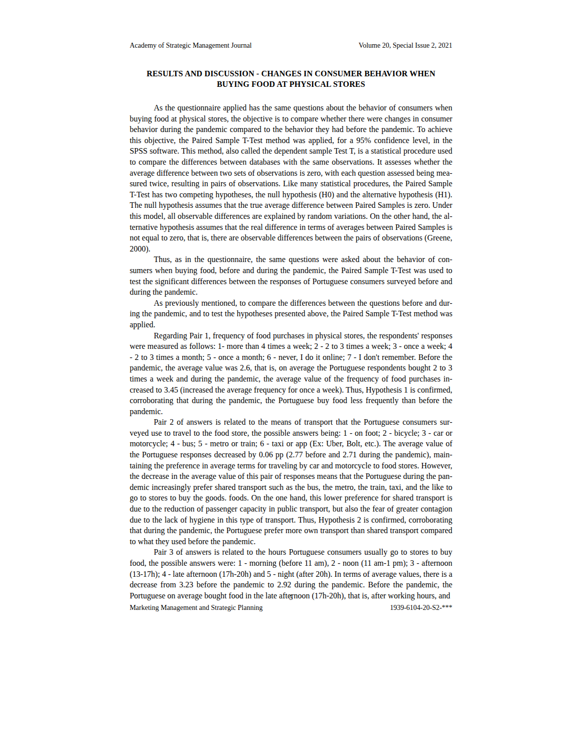Academy of Strategic Management Journal Volume 20, Special Issue 2, 2021
Results and Discussion - Changes in Consumer Behavior When Buying Food at Physical Stores
As the questionnaire applied has the same questions about the behavior of consumers when buying food at physical stores, the objective is to compare whether there were changes in consumer behavior during the pandemic compared to the behavior they had before the pandemic. To achieve this objective, the Paired Sample T-Test method was applied, for a 95% confidence level, in the SPSS software. This method, also called the dependent sample Test T, is a statistical procedure used to compare the differences between databases with the same observations. It assesses whether the average difference between two sets of observations is zero, with each question assessed being measured twice, resulting in pairs of observations. Like many statistical procedures, the Paired Sample T-Test has two competing hypotheses, the null hypothesis (H0) and the alternative hypothesis (H1). The null hypothesis assumes that the true average difference between Paired Samples is zero. Under this model, all observable differences are explained by random variations. On the other hand, the alternative hypothesis assumes that the real difference in terms of averages between Paired Samples is not equal to zero, that is, there are observable differences between the pairs of observations (Greene, 2000).
Thus, as in the questionnaire, the same questions were asked about the behavior of consumers when buying food, before and during the pandemic, the Paired Sample T-Test was used to test the significant differences between the responses of Portuguese consumers surveyed before and during the pandemic.
As previously mentioned, to compare the differences between the questions before and during the pandemic, and to test the hypotheses presented above, the Paired Sample T-Test method was applied.
Regarding Pair 1, frequency of food purchases in physical stores, the respondents' responses were measured as follows: 1- more than 4 times a week; 2 - 2 to 3 times a week; 3 - once a week; 4 - 2 to 3 times a month; 5 - once a month; 6 - never, I do it online; 7 - I don't remember. Before the pandemic, the average value was 2.6, that is, on average the Portuguese respondents bought 2 to 3 times a week and during the pandemic, the average value of the frequency of food purchases increased to 3.45 (increased the average frequency for once a week). Thus, Hypothesis 1 is confirmed, corroborating that during the pandemic, the Portuguese buy food less frequently than before the pandemic.
Pair 2 of answers is related to the means of transport that the Portuguese consumers surveyed use to travel to the food store, the possible answers being: 1 - on foot; 2 - bicycle; 3 - car or motorcycle; 4 - bus; 5 - metro or train; 6 - taxi or app (Ex: Uber, Bolt, etc.). The average value of the Portuguese responses decreased by 0.06 pp (2.77 before and 2.71 during the pandemic), maintaining the preference in average terms for traveling by car and motorcycle to food stores. However, the decrease in the average value of this pair of responses means that the Portuguese during the pandemic increasingly prefer shared transport such as the bus, the metro, the train, taxi, and the like to go to stores to buy the goods. foods. On the one hand, this lower preference for shared transport is due to the reduction of passenger capacity in public transport, but also the fear of greater contagion due to the lack of hygiene in this type of transport. Thus, Hypothesis 2 is confirmed, corroborating that during the pandemic, the Portuguese prefer more own transport than shared transport compared to what they used before the pandemic.
Pair 3 of answers is related to the hours Portuguese consumers usually go to stores to buy food, the possible answers were: 1 - morning (before 11 am), 2 - noon (11 am-1 pm); 3 - afternoon (13-17h); 4 - late afternoon (17h-20h) and 5 - night (after 20h). In terms of average values, there is a decrease from 3.23 before the pandemic to 2.92 during the pandemic. Before the pandemic, the Portuguese on average bought food in the late afternoon (17h-20h), that is, after working hours, and
5
Marketing Management and Strategic Planning 1939-6104-20-S2-***